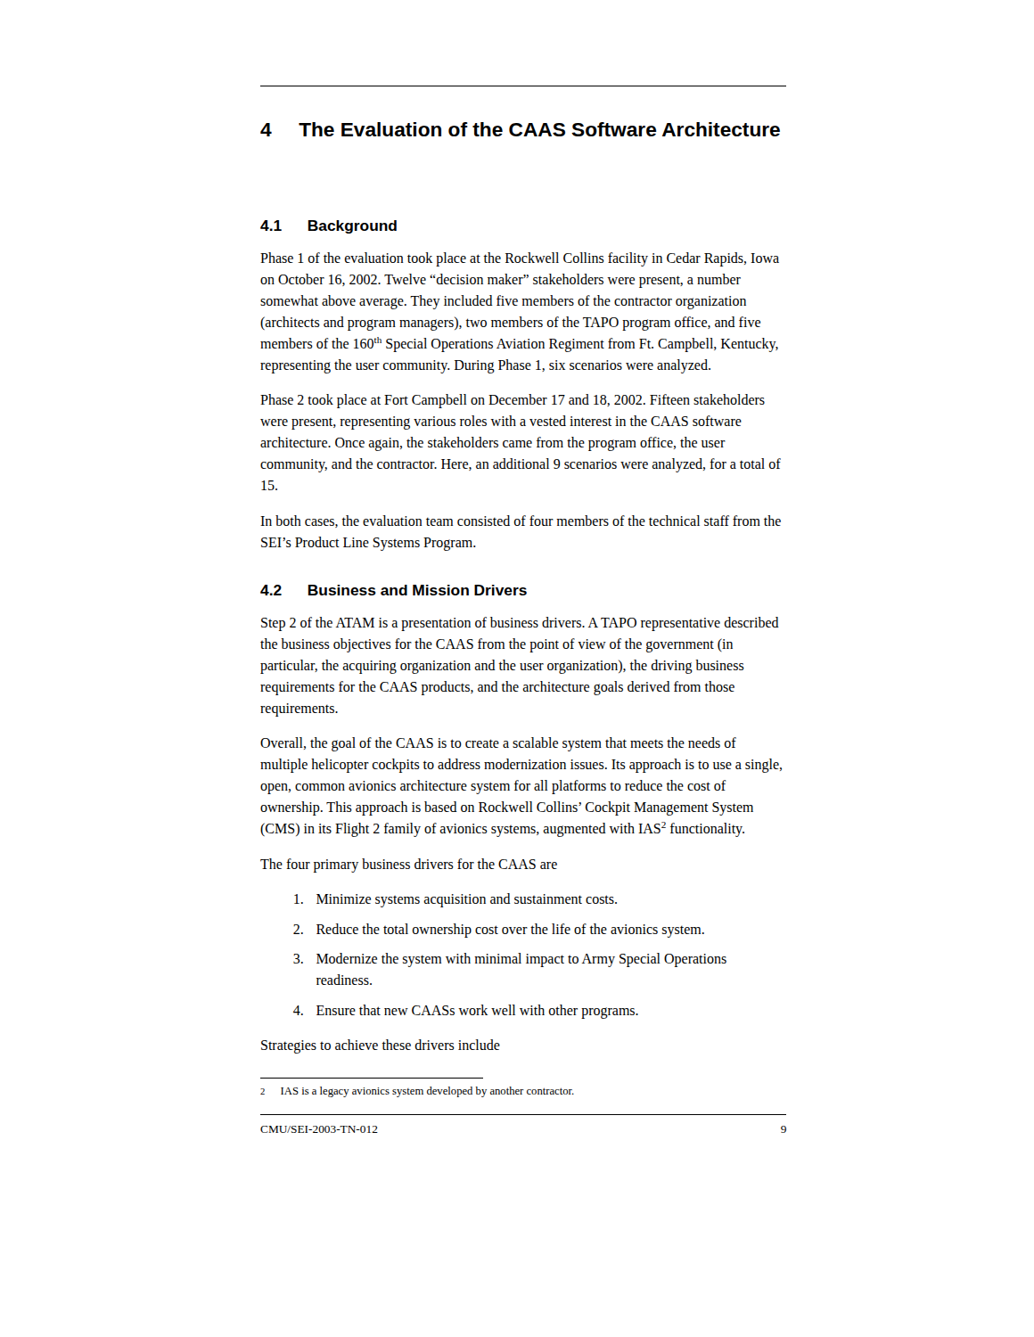4 The Evaluation of the CAAS Software Architecture
4.1 Background
Phase 1 of the evaluation took place at the Rockwell Collins facility in Cedar Rapids, Iowa on October 16, 2002. Twelve “decision maker” stakeholders were present, a number somewhat above average. They included five members of the contractor organization (architects and program managers), two members of the TAPO program office, and five members of the 160th Special Operations Aviation Regiment from Ft. Campbell, Kentucky, representing the user community. During Phase 1, six scenarios were analyzed.
Phase 2 took place at Fort Campbell on December 17 and 18, 2002. Fifteen stakeholders were present, representing various roles with a vested interest in the CAAS software architecture. Once again, the stakeholders came from the program office, the user community, and the contractor. Here, an additional 9 scenarios were analyzed, for a total of 15.
In both cases, the evaluation team consisted of four members of the technical staff from the SEI’s Product Line Systems Program.
4.2 Business and Mission Drivers
Step 2 of the ATAM is a presentation of business drivers. A TAPO representative described the business objectives for the CAAS from the point of view of the government (in particular, the acquiring organization and the user organization), the driving business requirements for the CAAS products, and the architecture goals derived from those requirements.
Overall, the goal of the CAAS is to create a scalable system that meets the needs of multiple helicopter cockpits to address modernization issues. Its approach is to use a single, open, common avionics architecture system for all platforms to reduce the cost of ownership. This approach is based on Rockwell Collins’ Cockpit Management System (CMS) in its Flight 2 family of avionics systems, augmented with IAS2 functionality.
The four primary business drivers for the CAAS are
Minimize systems acquisition and sustainment costs.
Reduce the total ownership cost over the life of the avionics system.
Modernize the system with minimal impact to Army Special Operations readiness.
Ensure that new CAASs work well with other programs.
Strategies to achieve these drivers include
2 IAS is a legacy avionics system developed by another contractor.
CMU/SEI-2003-TN-012 9